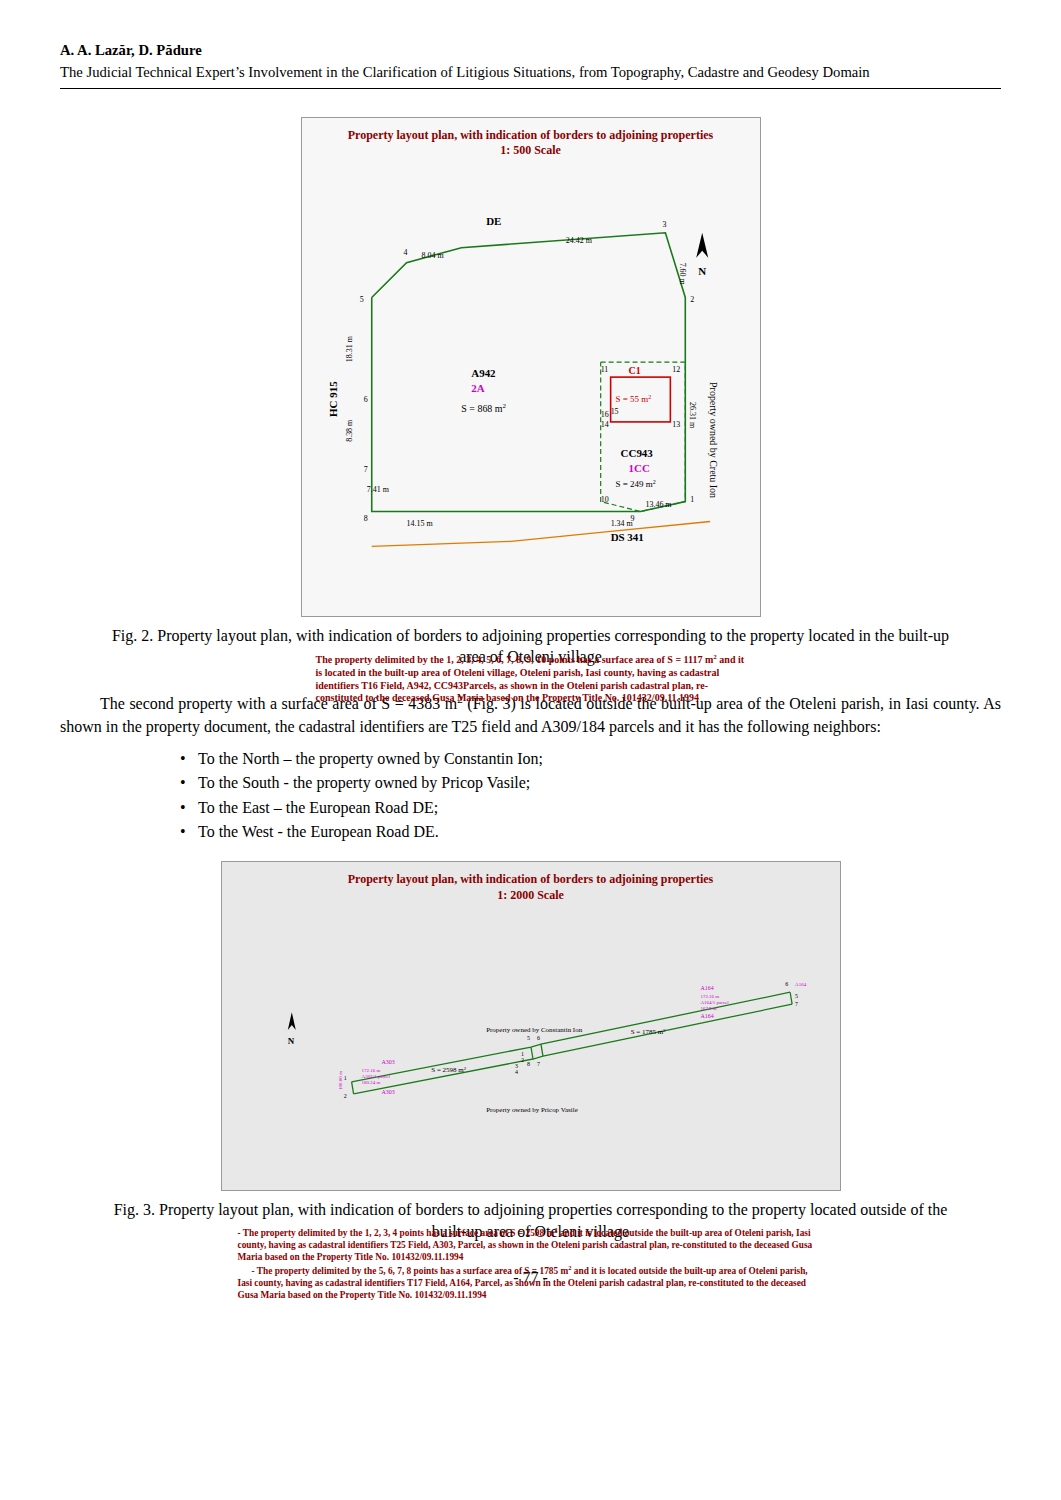A. A. Lazăr, D. Pădure
The Judicial Technical Expert’s Involvement in the Clarification of Litigious Situations, from Topography, Cadastre and Geodesy Domain
Property layout plan, with indication of borders to adjoining properties
1: 500 Scale
N DE 24.42 m 8.04 m 7.60 m 5 4 3 2 1 9 10 8 7 6 18.31 m 8.38 m 7.41 m 14.15 m 1.34 m 13.46 m HC 915 Property owned by Cretu Ion DS 341 A942 2A S = 868 m2 C1 S = 55 m2 11 12 13 14 16 15 26.31 m CC943 1CC S = 249 m2
The property delimited by the 1, 2, 3, 4, 5, 6, 7, 8, 9, 10 points has a surface area of S = 1117 m2 and it is located in the built-up area of Oteleni village, Oteleni parish, Iasi county, having as cadastral identifiers T16 Field, A942, CC943Parcels, as shown in the Oteleni parish cadastral plan, re-constituted to the deceased Gusa Maria based on the Property Title No. 101432/09.11.1994
Fig. 2. Property layout plan, with indication of borders to adjoining properties corresponding to the property located in the built-up area of Oteleni village
The second property with a surface area of S = 4383 m2 (Fig. 3) is located outside the built-up area of the Oteleni parish, in Iasi county. As shown in the property document, the cadastral identifiers are T25 field and A309/184 parcels and it has the following neighbors:
To the North – the property owned by Constantin Ion;
To the South - the property owned by Pricop Vasile;
To the East – the European Road DE;
To the West - the European Road DE.
Property layout plan, with indication of borders to adjoining properties
1: 2000 Scale
N Property owned by Constantin Ion Property owned by Pricop Vasile S = 1785 m2 S = 2598 m2 A164 172.16 m A164/1 parcel 167.9 m A164 A303 172.16 m A303/1 parcel 180.24 m A303 100.00 m 6 A164 5 7 5 6 8 7 1 2 3 4 1 2
- The property delimited by the 1, 2, 3, 4 points has a surface area of S = 2598 m2 and it is located outside the built-up area of Oteleni parish, Iasi county, having as cadastral identifiers T25 Field, A303, Parcel, as shown in the Oteleni parish cadastral plan, re-constituted to the deceased Gusa Maria based on the Property Title No. 101432/09.11.1994
- The property delimited by the 5, 6, 7, 8 points has a surface area of S = 1785 m2 and it is located outside the built-up area of Oteleni parish, Iasi county, having as cadastral identifiers T17 Field, A164, Parcel, as shown in the Oteleni parish cadastral plan, re-constituted to the deceased Gusa Maria based on the Property Title No. 101432/09.11.1994
Fig. 3. Property layout plan, with indication of borders to adjoining properties corresponding to the property located outside of the built-up area of Oteleni village
- 77 -